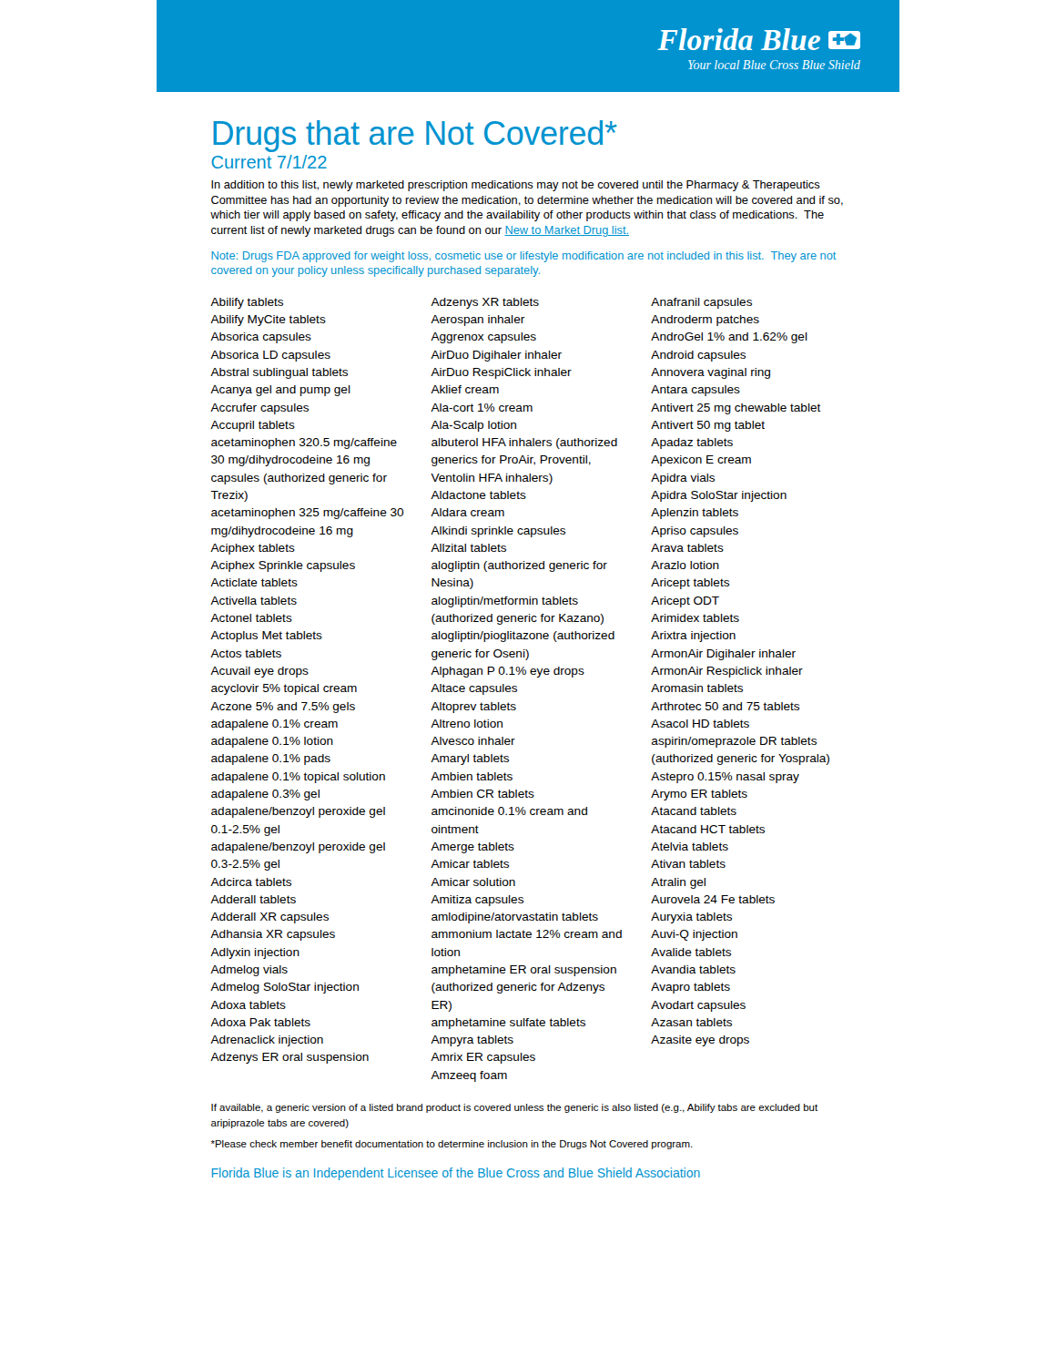Florida Blue✚⬟
Your local Blue Cross Blue Shield
Drugs that are Not Covered*
Current 7/1/22
In addition to this list, newly marketed prescription medications may not be covered until the Pharmacy & Therapeutics Committee has had an opportunity to review the medication, to determine whether the medication will be covered and if so, which tier will apply based on safety, efficacy and the availability of other products within that class of medications. The current list of newly marketed drugs can be found on our New to Market Drug list.
Note: Drugs FDA approved for weight loss, cosmetic use or lifestyle modification are not included in this list. They are not covered on your policy unless specifically purchased separately.
Abilify tablets
Abilify MyCite tablets
Absorica capsules
Absorica LD capsules
Abstral sublingual tablets
Acanya gel and pump gel
Accrufer capsules
Accupril tablets
acetaminophen 320.5 mg/caffeine 30 mg/dihydrocodeine 16 mg capsules (authorized generic for Trezix)
acetaminophen 325 mg/caffeine 30 mg/dihydrocodeine 16 mg
Aciphex tablets
Aciphex Sprinkle capsules
Acticlate tablets
Activella tablets
Actonel tablets
Actoplus Met tablets
Actos tablets
Acuvail eye drops
acyclovir 5% topical cream
Aczone 5% and 7.5% gels
adapalene 0.1% cream
adapalene 0.1% lotion
adapalene 0.1% pads
adapalene 0.1% topical solution
adapalene 0.3% gel
adapalene/benzoyl peroxide gel 0.1-2.5% gel
adapalene/benzoyl peroxide gel 0.3-2.5% gel
Adcirca tablets
Adderall tablets
Adderall XR capsules
Adhansia XR capsules
Adlyxin injection
Admelog vials
Admelog SoloStar injection
Adoxa tablets
Adoxa Pak tablets
Adrenaclick injection
Adzenys ER oral suspension
Adzenys XR tablets
Aerospan inhaler
Aggrenox capsules
AirDuo Digihaler inhaler
AirDuo RespiClick inhaler
Aklief cream
Ala-cort 1% cream
Ala-Scalp lotion
albuterol HFA inhalers (authorized generics for ProAir, Proventil, Ventolin HFA inhalers)
Aldactone tablets
Aldara cream
Alkindi sprinkle capsules
Allzital tablets
alogliptin (authorized generic for Nesina)
alogliptin/metformin tablets (authorized generic for Kazano)
alogliptin/pioglitazone (authorized generic for Oseni)
Alphagan P 0.1% eye drops
Altace capsules
Altoprev tablets
Altreno lotion
Alvesco inhaler
Amaryl tablets
Ambien tablets
Ambien CR tablets
amcinonide 0.1% cream and ointment
Amerge tablets
Amicar tablets
Amicar solution
Amitiza capsules
amlodipine/atorvastatin tablets
ammonium lactate 12% cream and lotion
amphetamine ER oral suspension (authorized generic for Adzenys ER)
amphetamine sulfate tablets
Ampyra tablets
Amrix ER capsules
Amzeeq foam
Anafranil capsules
Androderm patches
AndroGel 1% and 1.62% gel
Android capsules
Annovera vaginal ring
Antara capsules
Antivert 25 mg chewable tablet
Antivert 50 mg tablet
Apadaz tablets
Apexicon E cream
Apidra vials
Apidra SoloStar injection
Aplenzin tablets
Apriso capsules
Arava tablets
Arazlo lotion
Aricept tablets
Aricept ODT
Arimidex tablets
Arixtra injection
ArmonAir Digihaler inhaler
ArmonAir Respiclick inhaler
Aromasin tablets
Arthrotec 50 and 75 tablets
Asacol HD tablets
aspirin/omeprazole DR tablets (authorized generic for Yosprala)
Astepro 0.15% nasal spray
Arymo ER tablets
Atacand tablets
Atacand HCT tablets
Atelvia tablets
Ativan tablets
Atralin gel
Aurovela 24 Fe tablets
Auryxia tablets
Auvi-Q injection
Avalide tablets
Avandia tablets
Avapro tablets
Avodart capsules
Azasan tablets
Azasite eye drops
If available, a generic version of a listed brand product is covered unless the generic is also listed (e.g., Abilify tabs are excluded but aripiprazole tabs are covered)
*Please check member benefit documentation to determine inclusion in the Drugs Not Covered program.
Florida Blue is an Independent Licensee of the Blue Cross and Blue Shield Association